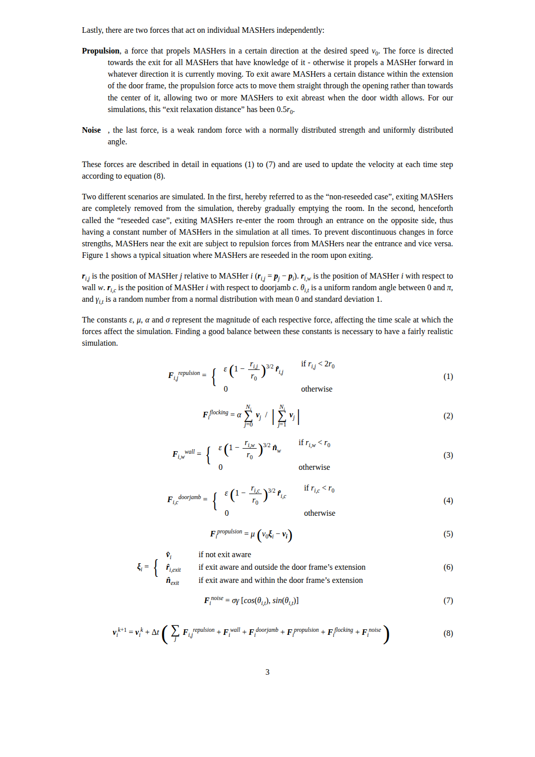Lastly, there are two forces that act on individual MASHers independently:
Propulsion
, a force that propels MASHers in a certain direction at the desired speed v0. The force is directed towards the exit for all MASHers that have knowledge of it - otherwise it propels a MASHer forward in whatever direction it is currently moving. To exit aware MASHers a certain distance within the extension of the door frame, the propulsion force acts to move them straight through the opening rather than towards the center of it, allowing two or more MASHers to exit abreast when the door width allows. For our simulations, this “exit relaxation distance” has been 0.5r0.
Noise
, the last force, is a weak random force with a normally distributed strength and uniformly distributed angle.
These forces are described in detail in equations (1) to (7) and are used to update the velocity at each time step according to equation (8).
Two different scenarios are simulated. In the first, hereby referred to as the “non-reseeded case”, exiting MASHers are completely removed from the simulation, thereby gradually emptying the room. In the second, henceforth called the “reseeded case”, exiting MASHers re-enter the room through an entrance on the opposite side, thus having a constant number of MASHers in the simulation at all times. To prevent discontinuous changes in force strengths, MASHers near the exit are subject to repulsion forces from MASHers near the entrance and vice versa. Figure 1 shows a typical situation where MASHers are reseeded in the room upon exiting.
ri,j is the position of MASHer j relative to MASHer i (ri,j = pj − pi). ri,w is the position of MASHer i with respect to wall w. ri,c is the position of MASHer i with respect to doorjamb c. θi,t is a uniform random angle between 0 and π, and γi,t is a random number from a normal distribution with mean 0 and standard deviation 1.
The constants ε, μ, α and σ represent the magnitude of each respective force, affecting the time scale at which the forces affect the simulation. Finding a good balance between these constants is necessary to have a fairly realistic simulation.
Fi,jrepulsion = { ε (1 − ri,j r0)3/2 r̂i,j if ri,j < 2r0 0 otherwise
(1)
Fiflocking = α Ni∑j=0 vj / | Ni∑j=1 vj |
(2)
Fi,wwall = { ε (1 − ri,w r0)3/2 n̂w if ri,w < r0 0 otherwise
(3)
Fi,cdoorjamb = { ε (1 − ri,c r0)3/2 r̂i,c if ri,c < r0 0 otherwise
(4)
Fipropulsion = μ (v0ξi − vi)
(5)
ξi = { v̂i if not exit aware r̂i,exit if exit aware and outside the door frame’s extension n̂exit if exit aware and within the door frame’s extension
(6)
Finoise = σγ [cos(θi,t), sin(θi,t)]
(7)
vik+1 = vik + Δt ( ∑j Fi,jrepulsion + Fiwall + Fidoorjamb + Fipropulsion + Fiflocking + Finoise )
(8)
3